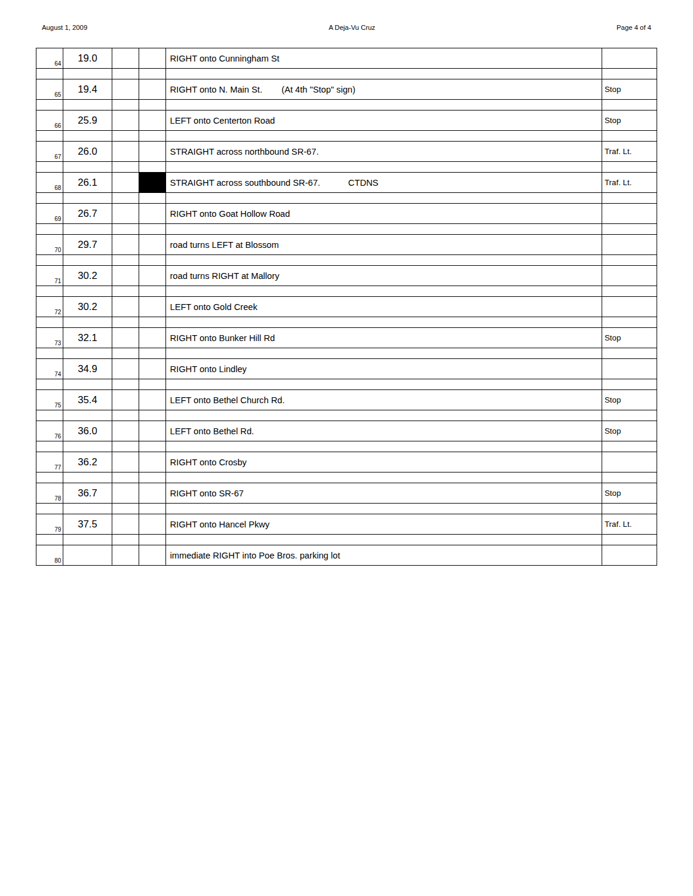August 1, 2009
A Deja-Vu Cruz
Page 4 of 4
| 64 | 19.0 | | | RIGHT onto Cunningham St | |
| 65 | 19.4 | | | RIGHT onto N. Main St. (At 4th "Stop" sign) | Stop |
| 66 | 25.9 | | | LEFT onto Centerton Road | Stop |
| 67 | 26.0 | | | STRAIGHT across northbound SR-67. | Traf. Lt. |
| 68 | 26.1 | | | STRAIGHT across southbound SR-67. CTDNS | Traf. Lt. |
| 69 | 26.7 | | | RIGHT onto Goat Hollow Road | |
| 70 | 29.7 | | | road turns LEFT at Blossom | |
| 71 | 30.2 | | | road turns RIGHT at Mallory | |
| 72 | 30.2 | | | LEFT onto Gold Creek | |
| 73 | 32.1 | | | RIGHT onto Bunker Hill Rd | Stop |
| 74 | 34.9 | | | RIGHT onto Lindley | |
| 75 | 35.4 | | | LEFT onto Bethel Church Rd. | Stop |
| 76 | 36.0 | | | LEFT onto Bethel Rd. | Stop |
| 77 | 36.2 | | | RIGHT onto Crosby | |
| 78 | 36.7 | | | RIGHT onto SR-67 | Stop |
| 79 | 37.5 | | | RIGHT onto Hancel Pkwy | Traf. Lt. |
| 80 | | | | immediate RIGHT into Poe Bros. parking lot | |